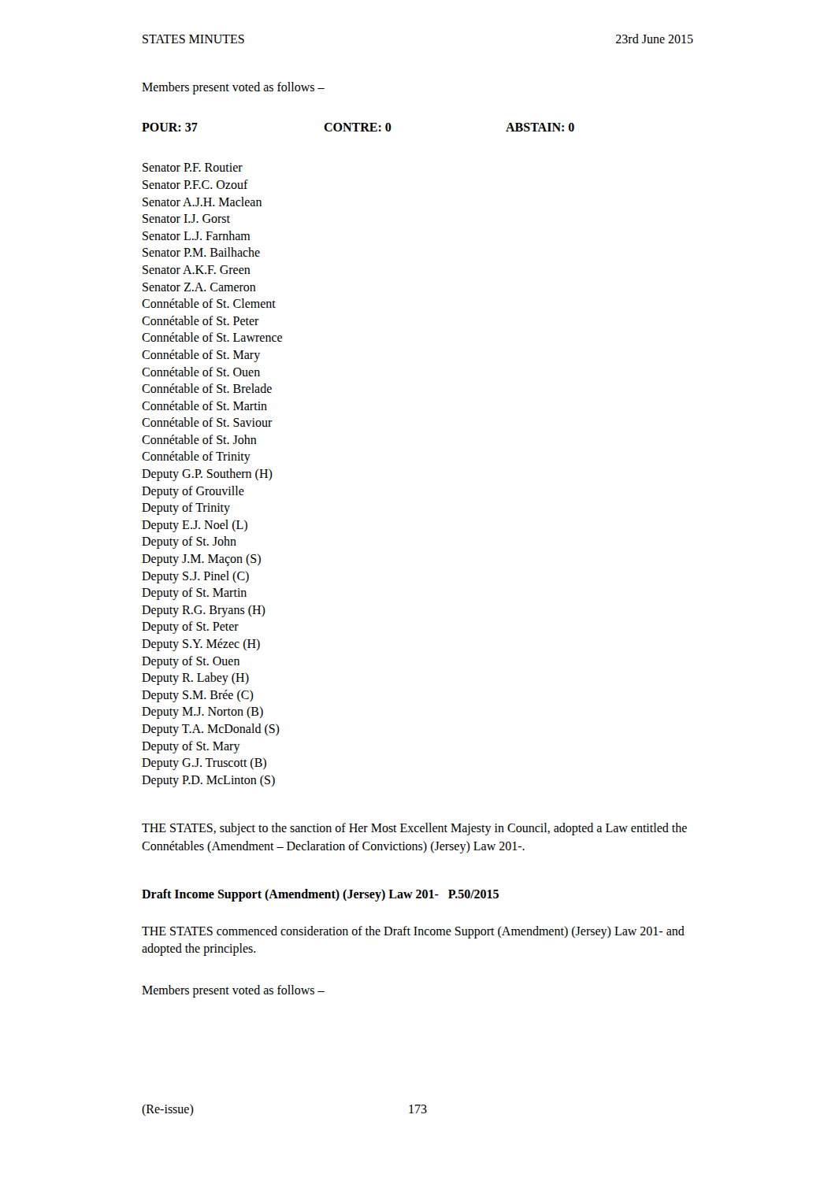STATES MINUTES
23rd June 2015
Members present voted as follows –
POUR: 37
CONTRE: 0
ABSTAIN: 0
Senator P.F. Routier
Senator P.F.C. Ozouf
Senator A.J.H. Maclean
Senator I.J. Gorst
Senator L.J. Farnham
Senator P.M. Bailhache
Senator A.K.F. Green
Senator Z.A. Cameron
Connétable of St. Clement
Connétable of St. Peter
Connétable of St. Lawrence
Connétable of St. Mary
Connétable of St. Ouen
Connétable of St. Brelade
Connétable of St. Martin
Connétable of St. Saviour
Connétable of St. John
Connétable of Trinity
Deputy G.P. Southern (H)
Deputy of Grouville
Deputy of Trinity
Deputy E.J. Noel (L)
Deputy of St. John
Deputy J.M. Maçon (S)
Deputy S.J. Pinel (C)
Deputy of St. Martin
Deputy R.G. Bryans (H)
Deputy of St. Peter
Deputy S.Y. Mézec (H)
Deputy of St. Ouen
Deputy R. Labey (H)
Deputy S.M. Brée (C)
Deputy M.J. Norton (B)
Deputy T.A. McDonald (S)
Deputy of St. Mary
Deputy G.J. Truscott (B)
Deputy P.D. McLinton (S)
THE STATES, subject to the sanction of Her Most Excellent Majesty in Council, adopted a Law entitled the Connétables (Amendment – Declaration of Convictions) (Jersey) Law 201-.
Draft Income Support (Amendment) (Jersey) Law 201- P.50/2015
THE STATES commenced consideration of the Draft Income Support (Amendment) (Jersey) Law 201- and adopted the principles.
Members present voted as follows –
(Re-issue)
173